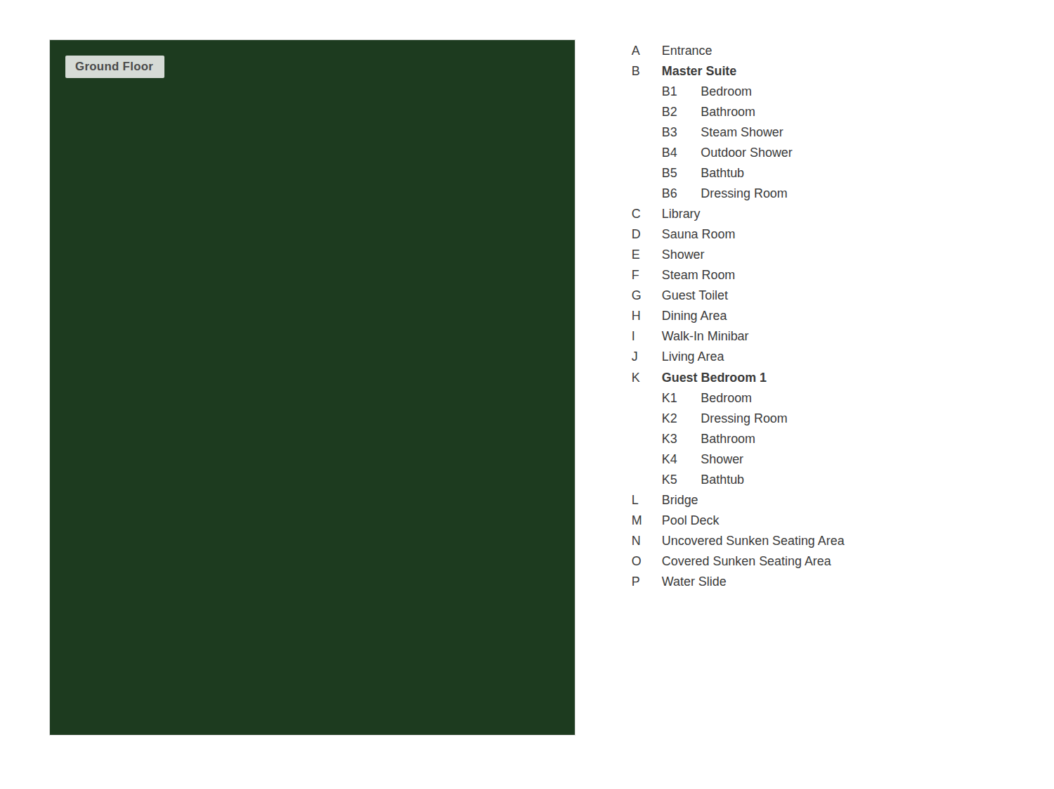Ground Floor
A Entrance
B Master Suite
B1 Bedroom
B2 Bathroom
B3 Steam Shower
B4 Outdoor Shower
B5 Bathtub
B6 Dressing Room
CLibrary
DSauna Room
EShower
FSteam Room
GGuest Toilet
HDining Area
IWalk-In Minibar
JLiving Area
K Guest Bedroom 1
K1 Bedroom
K2 Dressing Room
K3 Bathroom
K4 Shower
K5 Bathtub
LBridge
MPool Deck
NUncovered Sunken Seating Area
OCovered Sunken Seating Area
PWater Slide